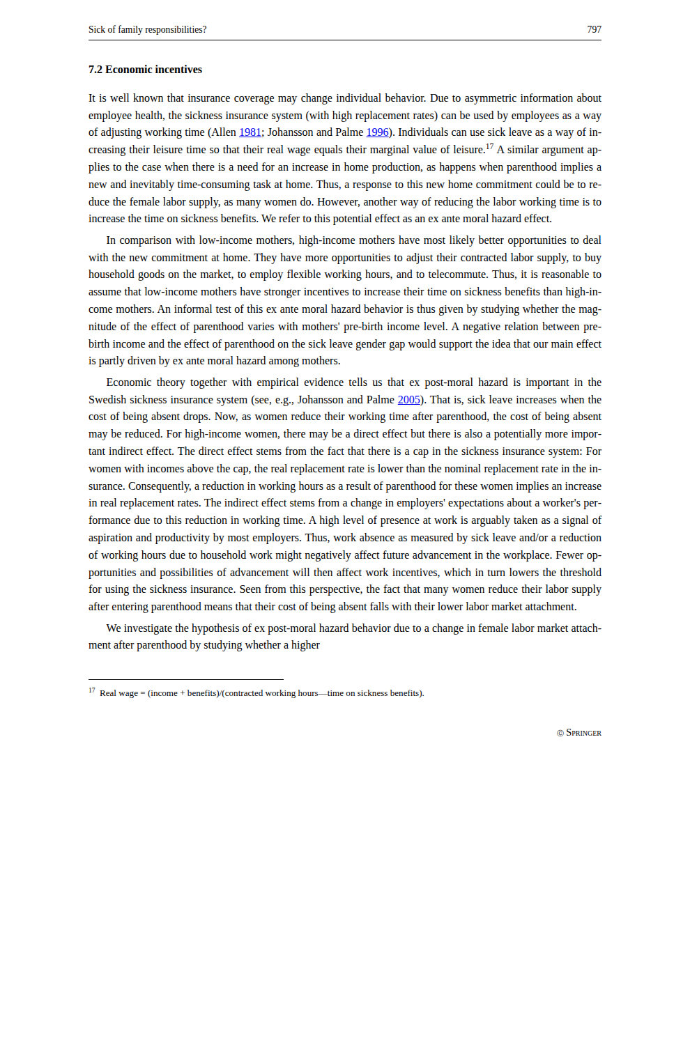Sick of family responsibilities? 797
7.2 Economic incentives
It is well known that insurance coverage may change individual behavior. Due to asymmetric information about employee health, the sickness insurance system (with high replacement rates) can be used by employees as a way of adjusting working time (Allen 1981; Johansson and Palme 1996). Individuals can use sick leave as a way of increasing their leisure time so that their real wage equals their marginal value of leisure.17 A similar argument applies to the case when there is a need for an increase in home production, as happens when parenthood implies a new and inevitably time-consuming task at home. Thus, a response to this new home commitment could be to reduce the female labor supply, as many women do. However, another way of reducing the labor working time is to increase the time on sickness benefits. We refer to this potential effect as an ex ante moral hazard effect.
In comparison with low-income mothers, high-income mothers have most likely better opportunities to deal with the new commitment at home. They have more opportunities to adjust their contracted labor supply, to buy household goods on the market, to employ flexible working hours, and to telecommute. Thus, it is reasonable to assume that low-income mothers have stronger incentives to increase their time on sickness benefits than high-income mothers. An informal test of this ex ante moral hazard behavior is thus given by studying whether the magnitude of the effect of parenthood varies with mothers' pre-birth income level. A negative relation between pre-birth income and the effect of parenthood on the sick leave gender gap would support the idea that our main effect is partly driven by ex ante moral hazard among mothers.
Economic theory together with empirical evidence tells us that ex post-moral hazard is important in the Swedish sickness insurance system (see, e.g., Johansson and Palme 2005). That is, sick leave increases when the cost of being absent drops. Now, as women reduce their working time after parenthood, the cost of being absent may be reduced. For high-income women, there may be a direct effect but there is also a potentially more important indirect effect. The direct effect stems from the fact that there is a cap in the sickness insurance system: For women with incomes above the cap, the real replacement rate is lower than the nominal replacement rate in the insurance. Consequently, a reduction in working hours as a result of parenthood for these women implies an increase in real replacement rates. The indirect effect stems from a change in employers' expectations about a worker's performance due to this reduction in working time. A high level of presence at work is arguably taken as a signal of aspiration and productivity by most employers. Thus, work absence as measured by sick leave and/or a reduction of working hours due to household work might negatively affect future advancement in the workplace. Fewer opportunities and possibilities of advancement will then affect work incentives, which in turn lowers the threshold for using the sickness insurance. Seen from this perspective, the fact that many women reduce their labor supply after entering parenthood means that their cost of being absent falls with their lower labor market attachment.
We investigate the hypothesis of ex post-moral hazard behavior due to a change in female labor market attachment after parenthood by studying whether a higher
17 Real wage = (income + benefits)/(contracted working hours—time on sickness benefits).
ⓒ Springer